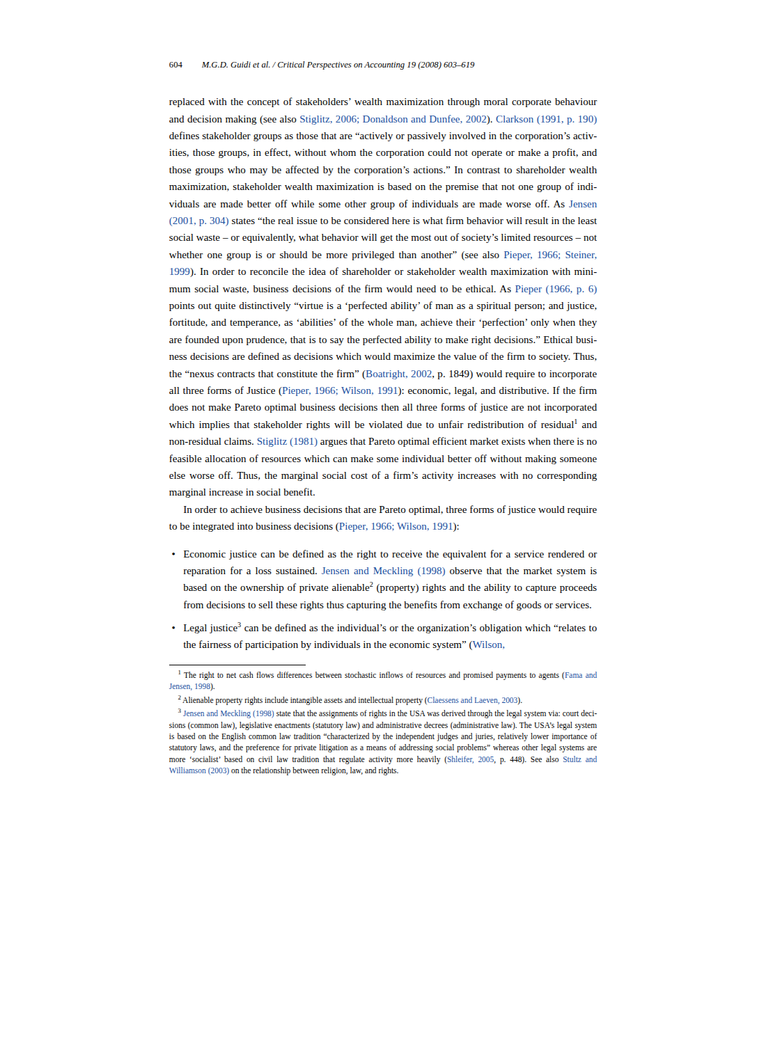604 M.G.D. Guidi et al. / Critical Perspectives on Accounting 19 (2008) 603–619
replaced with the concept of stakeholders’ wealth maximization through moral corporate behaviour and decision making (see also Stiglitz, 2006; Donaldson and Dunfee, 2002). Clarkson (1991, p. 190) defines stakeholder groups as those that are “actively or passively involved in the corporation’s activities, those groups, in effect, without whom the corporation could not operate or make a profit, and those groups who may be affected by the corporation’s actions.” In contrast to shareholder wealth maximization, stakeholder wealth maximization is based on the premise that not one group of individuals are made better off while some other group of individuals are made worse off. As Jensen (2001, p. 304) states “the real issue to be considered here is what firm behavior will result in the least social waste – or equivalently, what behavior will get the most out of society’s limited resources – not whether one group is or should be more privileged than another” (see also Pieper, 1966; Steiner, 1999). In order to reconcile the idea of shareholder or stakeholder wealth maximization with minimum social waste, business decisions of the firm would need to be ethical. As Pieper (1966, p. 6) points out quite distinctively “virtue is a ‘perfected ability’ of man as a spiritual person; and justice, fortitude, and temperance, as ‘abilities’ of the whole man, achieve their ‘perfection’ only when they are founded upon prudence, that is to say the perfected ability to make right decisions.” Ethical business decisions are defined as decisions which would maximize the value of the firm to society. Thus, the “nexus contracts that constitute the firm” (Boatright, 2002, p. 1849) would require to incorporate all three forms of Justice (Pieper, 1966; Wilson, 1991): economic, legal, and distributive. If the firm does not make Pareto optimal business decisions then all three forms of justice are not incorporated which implies that stakeholder rights will be violated due to unfair redistribution of residual1 and non-residual claims. Stiglitz (1981) argues that Pareto optimal efficient market exists when there is no feasible allocation of resources which can make some individual better off without making someone else worse off. Thus, the marginal social cost of a firm’s activity increases with no corresponding marginal increase in social benefit.
In order to achieve business decisions that are Pareto optimal, three forms of justice would require to be integrated into business decisions (Pieper, 1966; Wilson, 1991):
Economic justice can be defined as the right to receive the equivalent for a service rendered or reparation for a loss sustained. Jensen and Meckling (1998) observe that the market system is based on the ownership of private alienable2 (property) rights and the ability to capture proceeds from decisions to sell these rights thus capturing the benefits from exchange of goods or services.
Legal justice3 can be defined as the individual’s or the organization’s obligation which “relates to the fairness of participation by individuals in the economic system” (Wilson,
1 The right to net cash flows differences between stochastic inflows of resources and promised payments to agents (Fama and Jensen, 1998).
2 Alienable property rights include intangible assets and intellectual property (Claessens and Laeven, 2003).
3 Jensen and Meckling (1998) state that the assignments of rights in the USA was derived through the legal system via: court decisions (common law), legislative enactments (statutory law) and administrative decrees (administrative law). The USA’s legal system is based on the English common law tradition “characterized by the independent judges and juries, relatively lower importance of statutory laws, and the preference for private litigation as a means of addressing social problems” whereas other legal systems are more ‘socialist’ based on civil law tradition that regulate activity more heavily (Shleifer, 2005, p. 448). See also Stultz and Williamson (2003) on the relationship between religion, law, and rights.